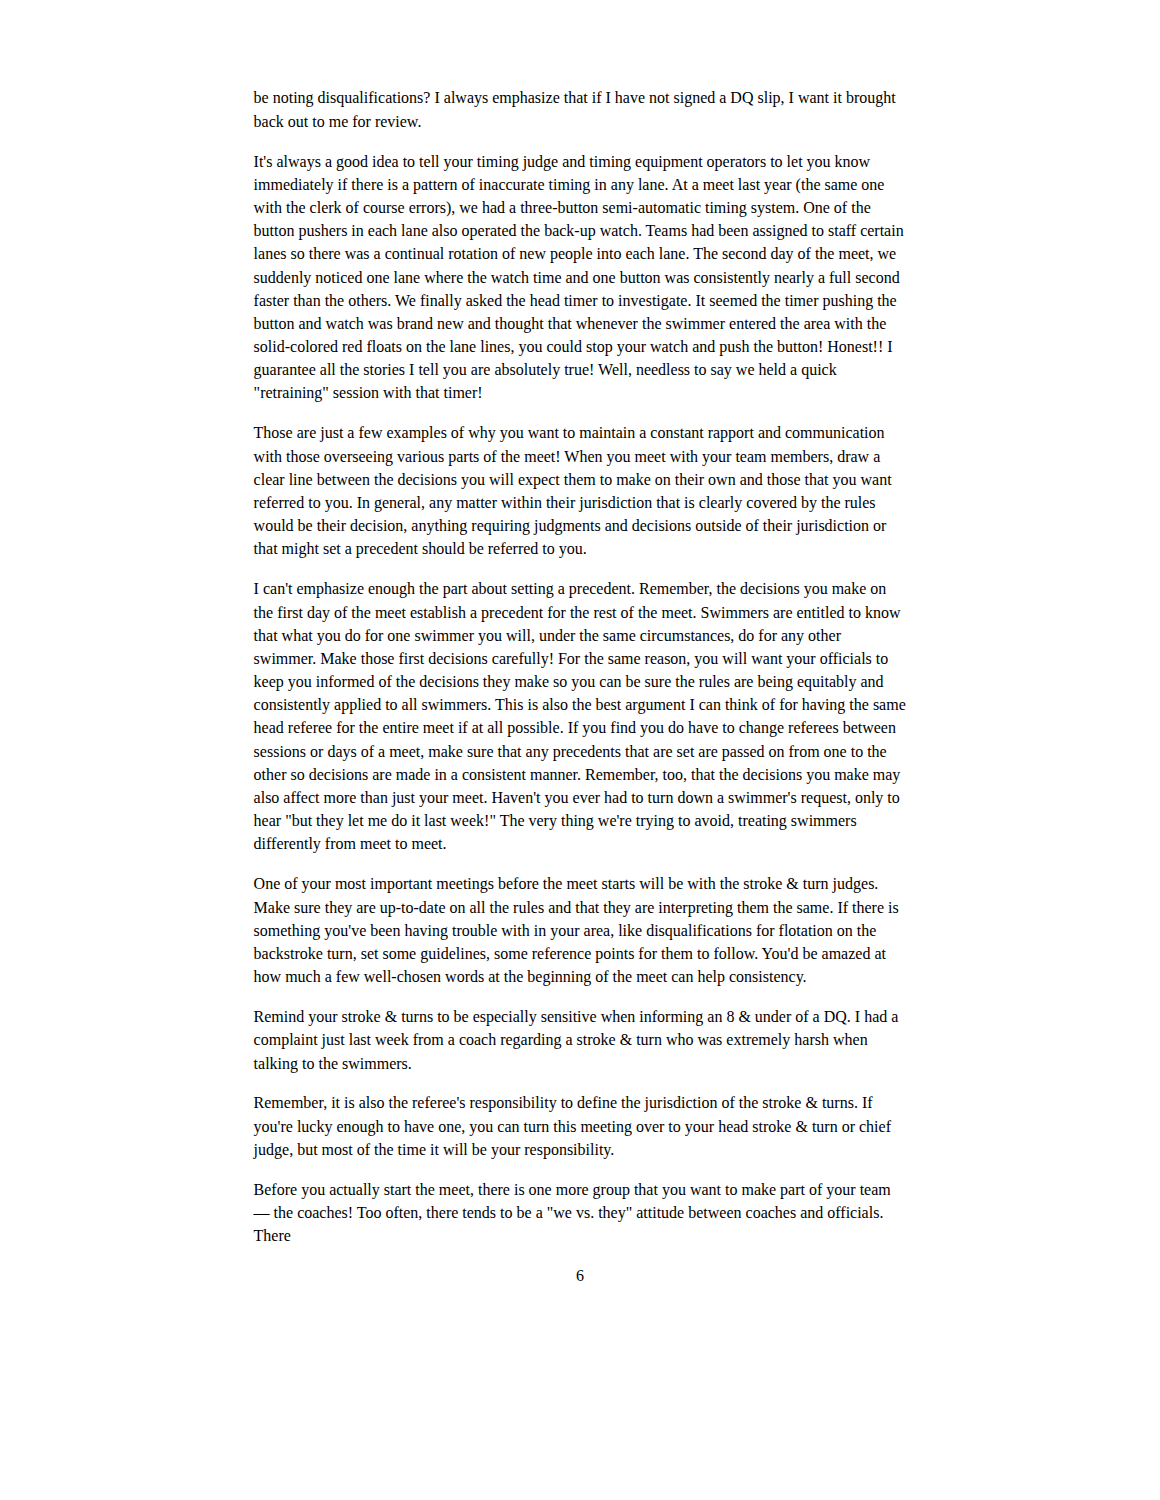be noting disqualifications? I always emphasize that if I have not signed a DQ slip, I want it brought back out to me for review.
It's always a good idea to tell your timing judge and timing equipment operators to let you know immediately if there is a pattern of inaccurate timing in any lane. At a meet last year (the same one with the clerk of course errors), we had a three-button semi-automatic timing system. One of the button pushers in each lane also operated the back-up watch. Teams had been assigned to staff certain lanes so there was a continual rotation of new people into each lane. The second day of the meet, we suddenly noticed one lane where the watch time and one button was consistently nearly a full second faster than the others. We finally asked the head timer to investigate. It seemed the timer pushing the button and watch was brand new and thought that whenever the swimmer entered the area with the solid-colored red floats on the lane lines, you could stop your watch and push the button! Honest!! I guarantee all the stories I tell you are absolutely true! Well, needless to say we held a quick "retraining" session with that timer!
Those are just a few examples of why you want to maintain a constant rapport and communication with those overseeing various parts of the meet! When you meet with your team members, draw a clear line between the decisions you will expect them to make on their own and those that you want referred to you. In general, any matter within their jurisdiction that is clearly covered by the rules would be their decision, anything requiring judgments and decisions outside of their jurisdiction or that might set a precedent should be referred to you.
I can't emphasize enough the part about setting a precedent. Remember, the decisions you make on the first day of the meet establish a precedent for the rest of the meet. Swimmers are entitled to know that what you do for one swimmer you will, under the same circumstances, do for any other swimmer. Make those first decisions carefully! For the same reason, you will want your officials to keep you informed of the decisions they make so you can be sure the rules are being equitably and consistently applied to all swimmers. This is also the best argument I can think of for having the same head referee for the entire meet if at all possible. If you find you do have to change referees between sessions or days of a meet, make sure that any precedents that are set are passed on from one to the other so decisions are made in a consistent manner. Remember, too, that the decisions you make may also affect more than just your meet. Haven't you ever had to turn down a swimmer's request, only to hear "but they let me do it last week!" The very thing we're trying to avoid, treating swimmers differently from meet to meet.
One of your most important meetings before the meet starts will be with the stroke & turn judges. Make sure they are up-to-date on all the rules and that they are interpreting them the same. If there is something you've been having trouble with in your area, like disqualifications for flotation on the backstroke turn, set some guidelines, some reference points for them to follow. You'd be amazed at how much a few well-chosen words at the beginning of the meet can help consistency.
Remind your stroke & turns to be especially sensitive when informing an 8 & under of a DQ. I had a complaint just last week from a coach regarding a stroke & turn who was extremely harsh when talking to the swimmers.
Remember, it is also the referee's responsibility to define the jurisdiction of the stroke & turns. If you're lucky enough to have one, you can turn this meeting over to your head stroke & turn or chief judge, but most of the time it will be your responsibility.
Before you actually start the meet, there is one more group that you want to make part of your team — the coaches! Too often, there tends to be a "we vs. they" attitude between coaches and officials. There
6